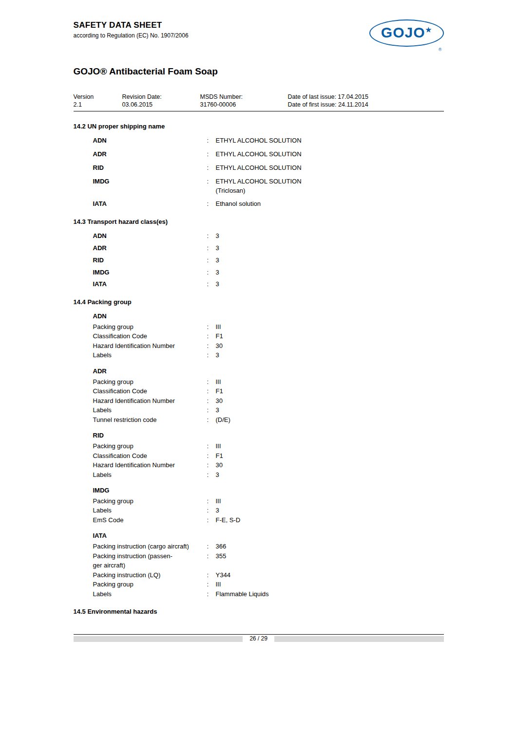SAFETY DATA SHEET
according to Regulation (EC) No. 1907/2006
GOJO★
®
GOJO® Antibacterial Foam Soap
Version
2.1
Revision Date:
03.06.2015
MSDS Number:
31760-00006
Date of last issue: 17.04.2015
Date of first issue: 24.11.2014
14.2 UN proper shipping name
ADN
:
ETHYL ALCOHOL SOLUTION
ADR
:
ETHYL ALCOHOL SOLUTION
RID
:
ETHYL ALCOHOL SOLUTION
IMDG
:
ETHYL ALCOHOL SOLUTION (Triclosan)
IATA
:
Ethanol solution
14.3 Transport hazard class(es)
ADN
:
3
ADR
:
3
RID
:
3
IMDG
:
3
IATA
:
3
14.4 Packing group
ADN
Packing group
:
III
Classification Code
:
F1
Hazard Identification Number
:
30
Labels
:
3
ADR
Packing group
:
III
Classification Code
:
F1
Hazard Identification Number
:
30
Labels
:
3
Tunnel restriction code
:
(D/E)
RID
Packing group
:
III
Classification Code
:
F1
Hazard Identification Number
:
30
Labels
:
3
IMDG
Packing group
:
III
Labels
:
3
EmS Code
:
F-E, S-D
IATA
Packing instruction (cargo aircraft)
:
366
Packing instruction (passen-
ger aircraft)
:
355
Packing instruction (LQ)
:
Y344
Packing group
:
III
Labels
:
Flammable Liquids
14.5 Environmental hazards
26 / 29